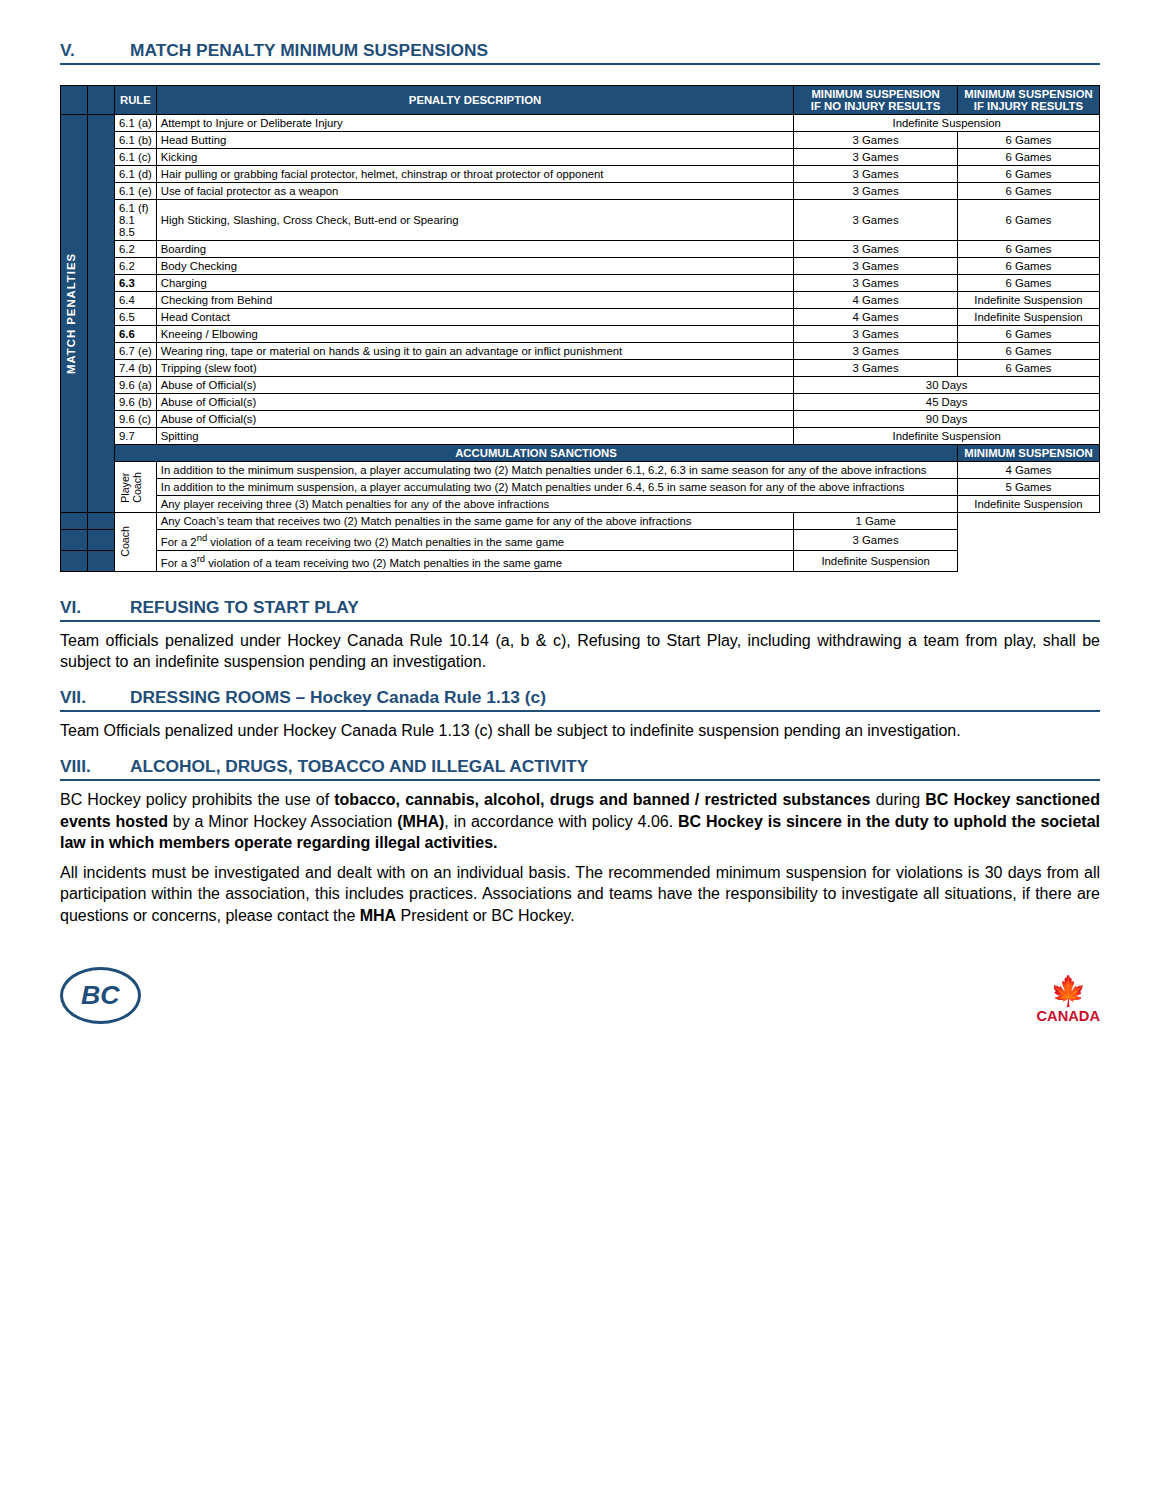V. MATCH PENALTY MINIMUM SUSPENSIONS
| | | RULE | PENALTY DESCRIPTION | MINIMUM SUSPENSION IF NO INJURY RESULTS | MINIMUM SUSPENSION IF INJURY RESULTS |
| --- | --- | --- | --- | --- | --- |
| MATCH PENALTIES | | 6.1 (a) | Attempt to Injure or Deliberate Injury | Indefinite Suspension |
| 6.1 (b) | Head Butting | 3 Games | 6 Games |
| 6.1 (c) | Kicking | 3 Games | 6 Games |
| 6.1 (d) | Hair pulling or grabbing facial protector, helmet, chinstrap or throat protector of opponent | 3 Games | 6 Games |
| 6.1 (e) | Use of facial protector as a weapon | 3 Games | 6 Games |
| 6.1 (f) 8.1 8.5 | High Sticking, Slashing, Cross Check, Butt-end or Spearing | 3 Games | 6 Games |
| 6.2 | Boarding | 3 Games | 6 Games |
| 6.2 | Body Checking | 3 Games | 6 Games |
| 6.3 | Charging | 3 Games | 6 Games |
| 6.4 | Checking from Behind | 4 Games | Indefinite Suspension |
| 6.5 | Head Contact | 4 Games | Indefinite Suspension |
| 6.6 | Kneeing / Elbowing | 3 Games | 6 Games |
| 6.7 (e) | Wearing ring, tape or material on hands & using it to gain an advantage or inflict punishment | 3 Games | 6 Games |
| 7.4 (b) | Tripping (slew foot) | 3 Games | 6 Games |
| 9.6 (a) | Abuse of Official(s) | 30 Days |
| 9.6 (b) | Abuse of Official(s) | 45 Days |
| 9.6 (c) | Abuse of Official(s) | 90 Days |
| 9.7 | Spitting | Indefinite Suspension |
| ACCUMULATION SANCTIONS | MINIMUM SUSPENSION |
| Player Coach | In addition to the minimum suspension, a player accumulating two (2) Match penalties under 6.1, 6.2, 6.3 in same season for any of the above infractions | 4 Games |
| In addition to the minimum suspension, a player accumulating two (2) Match penalties under 6.4, 6.5 in same season for any of the above infractions | 5 Games |
| Any player receiving three (3) Match penalties for any of the above infractions | Indefinite Suspension |
| | | Coach | Any Coach’s team that receives two (2) Match penalties in the same game for any of the above infractions | 1 Game | |
| | | For a 2 nd violation of a team receiving two (2) Match penalties in the same game | 3 Games | |
| | | For a 3 rd violation of a team receiving two (2) Match penalties in the same game | Indefinite Suspension | |
VI. REFUSING TO START PLAY
Team officials penalized under Hockey Canada Rule 10.14 (a, b & c), Refusing to Start Play, including withdrawing a team from play, shall be subject to an indefinite suspension pending an investigation.
VII. DRESSING ROOMS – Hockey Canada Rule 1.13 (c)
Team Officials penalized under Hockey Canada Rule 1.13 (c) shall be subject to indefinite suspension pending an investigation.
VIII. ALCOHOL, DRUGS, TOBACCO AND ILLEGAL ACTIVITY
BC Hockey policy prohibits the use of tobacco, cannabis, alcohol, drugs and banned / restricted substances during BC Hockey sanctioned events hosted by a Minor Hockey Association (MHA), in accordance with policy 4.06. BC Hockey is sincere in the duty to uphold the societal law in which members operate regarding illegal activities.
All incidents must be investigated and dealt with on an individual basis. The recommended minimum suspension for violations is 30 days from all participation within the association, this includes practices. Associations and teams have the responsibility to investigate all situations, if there are questions or concerns, please contact the MHA President or BC Hockey.
BC
🍁CANADA